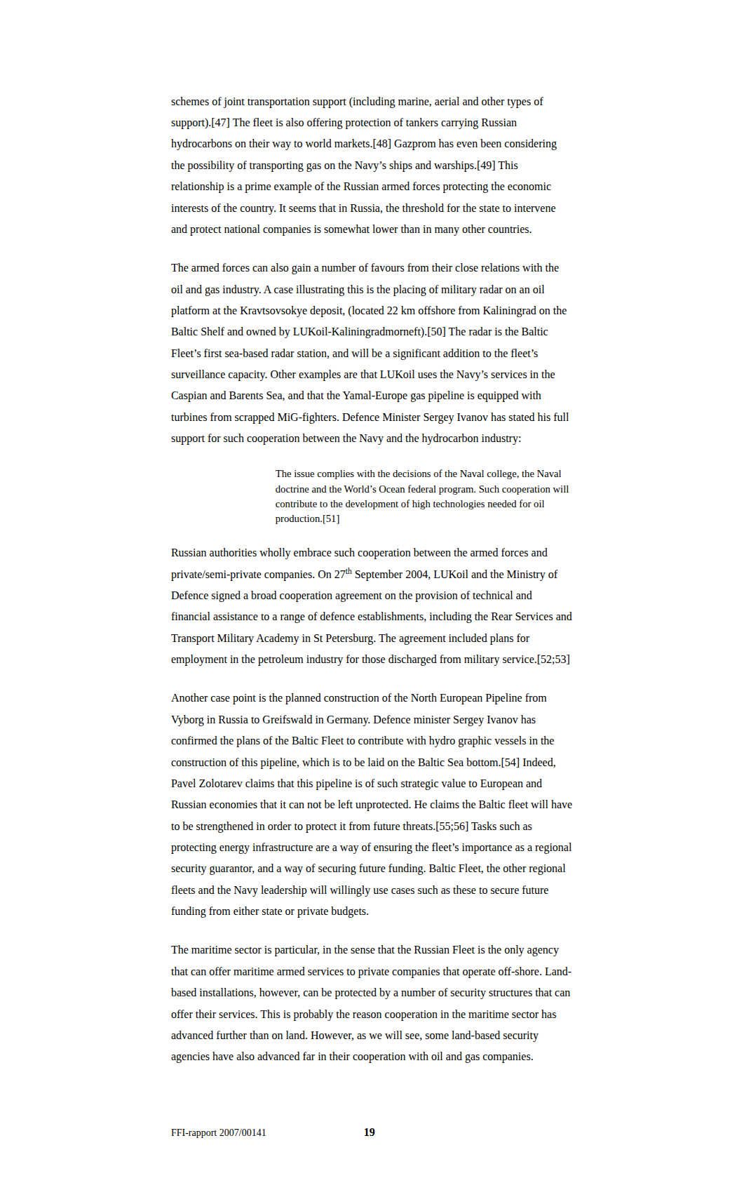schemes of joint transportation support (including marine, aerial and other types of support).[47] The fleet is also offering protection of tankers carrying Russian hydrocarbons on their way to world markets.[48] Gazprom has even been considering the possibility of transporting gas on the Navy’s ships and warships.[49] This relationship is a prime example of the Russian armed forces protecting the economic interests of the country. It seems that in Russia, the threshold for the state to intervene and protect national companies is somewhat lower than in many other countries.
The armed forces can also gain a number of favours from their close relations with the oil and gas industry. A case illustrating this is the placing of military radar on an oil platform at the Kravtsovsokye deposit, (located 22 km offshore from Kaliningrad on the Baltic Shelf and owned by LUKoil-Kaliningradmorneft).[50] The radar is the Baltic Fleet’s first sea-based radar station, and will be a significant addition to the fleet’s surveillance capacity. Other examples are that LUKoil uses the Navy’s services in the Caspian and Barents Sea, and that the Yamal-Europe gas pipeline is equipped with turbines from scrapped MiG-fighters. Defence Minister Sergey Ivanov has stated his full support for such cooperation between the Navy and the hydrocarbon industry:
The issue complies with the decisions of the Naval college, the Naval doctrine and the World’s Ocean federal program. Such cooperation will contribute to the development of high technologies needed for oil production.[51]
Russian authorities wholly embrace such cooperation between the armed forces and private/semi-private companies. On 27th September 2004, LUKoil and the Ministry of Defence signed a broad cooperation agreement on the provision of technical and financial assistance to a range of defence establishments, including the Rear Services and Transport Military Academy in St Petersburg. The agreement included plans for employment in the petroleum industry for those discharged from military service.[52;53]
Another case point is the planned construction of the North European Pipeline from Vyborg in Russia to Greifswald in Germany. Defence minister Sergey Ivanov has confirmed the plans of the Baltic Fleet to contribute with hydro graphic vessels in the construction of this pipeline, which is to be laid on the Baltic Sea bottom.[54] Indeed, Pavel Zolotarev claims that this pipeline is of such strategic value to European and Russian economies that it can not be left unprotected. He claims the Baltic fleet will have to be strengthened in order to protect it from future threats.[55;56] Tasks such as protecting energy infrastructure are a way of ensuring the fleet’s importance as a regional security guarantor, and a way of securing future funding. Baltic Fleet, the other regional fleets and the Navy leadership will willingly use cases such as these to secure future funding from either state or private budgets.
The maritime sector is particular, in the sense that the Russian Fleet is the only agency that can offer maritime armed services to private companies that operate off-shore. Land-based installations, however, can be protected by a number of security structures that can offer their services. This is probably the reason cooperation in the maritime sector has advanced further than on land. However, as we will see, some land-based security agencies have also advanced far in their cooperation with oil and gas companies.
FFI-rapport 2007/00141 19